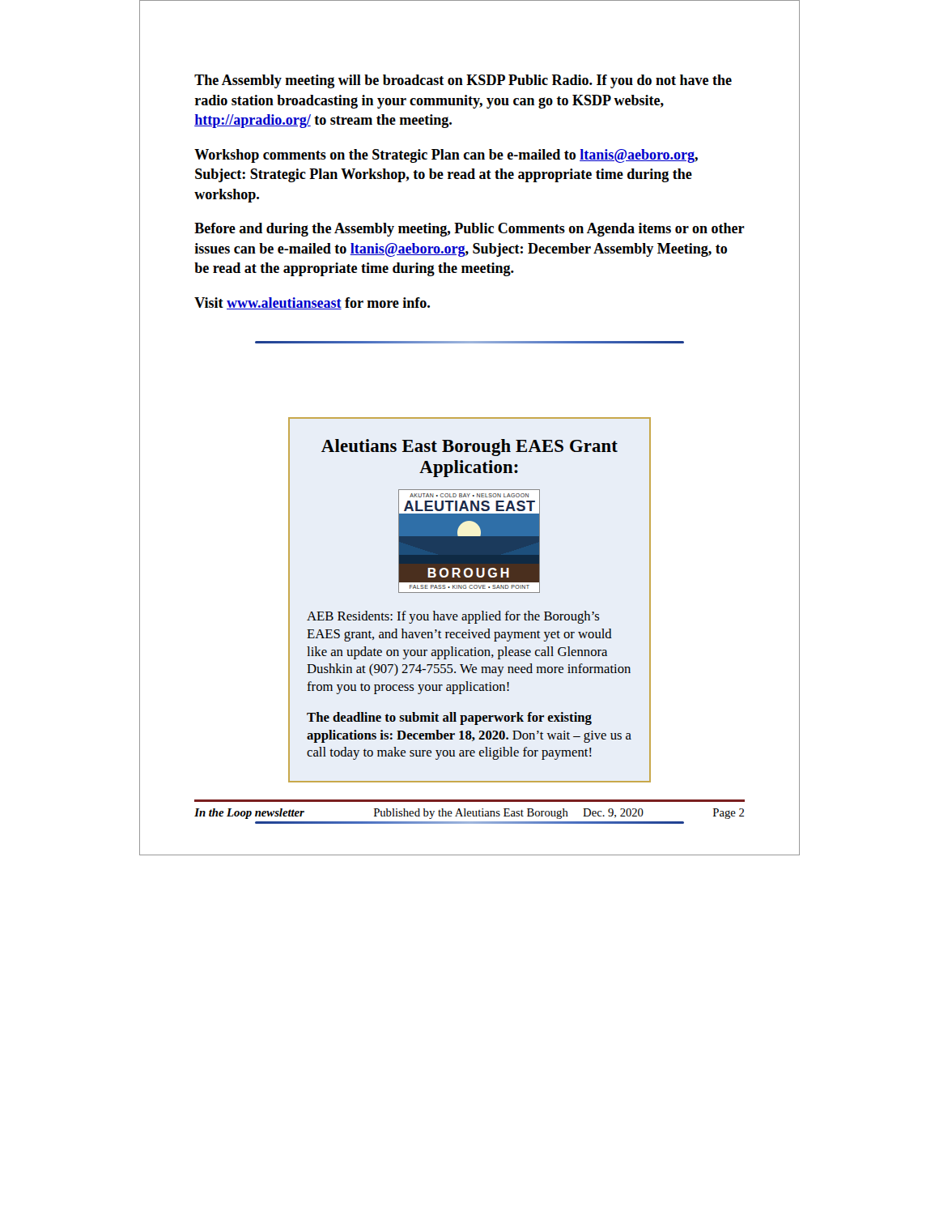The Assembly meeting will be broadcast on KSDP Public Radio. If you do not have the radio station broadcasting in your community, you can go to KSDP website, http://apradio.org/ to stream the meeting.
Workshop comments on the Strategic Plan can be e-mailed to ltanis@aeboro.org, Subject: Strategic Plan Workshop, to be read at the appropriate time during the workshop.
Before and during the Assembly meeting, Public Comments on Agenda items or on other issues can be e-mailed to ltanis@aeboro.org, Subject: December Assembly Meeting, to be read at the appropriate time during the meeting.
Visit www.aleutianseast for more info.
Aleutians East Borough EAES Grant Application:
AKUTAN • COLD BAY • NELSON LAGOON
ALEUTIANS EAST
BOROUGH
FALSE PASS • KING COVE • SAND POINT
AEB Residents: If you have applied for the Borough’s EAES grant, and haven’t received payment yet or would like an update on your application, please call Glennora Dushkin at (907) 274-7555. We may need more information from you to process your application!
The deadline to submit all paperwork for existing applications is: December 18, 2020. Don’t wait – give us a call today to make sure you are eligible for payment!
In the Loop newsletter
Published by the Aleutians East Borough Dec. 9, 2020
Page 2